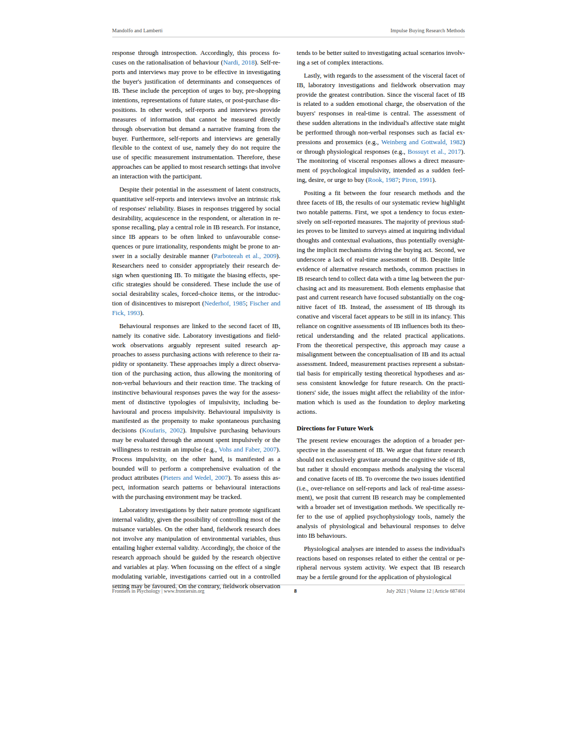Mandolfo and Lamberti Impulse Buying Research Methods
response through introspection. Accordingly, this process focuses on the rationalisation of behaviour (Nardi, 2018). Self-reports and interviews may prove to be effective in investigating the buyer's justification of determinants and consequences of IB. These include the perception of urges to buy, pre-shopping intentions, representations of future states, or post-purchase dispositions. In other words, self-reports and interviews provide measures of information that cannot be measured directly through observation but demand a narrative framing from the buyer. Furthermore, self-reports and interviews are generally flexible to the context of use, namely they do not require the use of specific measurement instrumentation. Therefore, these approaches can be applied to most research settings that involve an interaction with the participant.
Despite their potential in the assessment of latent constructs, quantitative self-reports and interviews involve an intrinsic risk of responses' reliability. Biases in responses triggered by social desirability, acquiescence in the respondent, or alteration in response recalling, play a central role in IB research. For instance, since IB appears to be often linked to unfavourable consequences or pure irrationality, respondents might be prone to answer in a socially desirable manner (Parboteeah et al., 2009). Researchers need to consider appropriately their research design when questioning IB. To mitigate the biasing effects, specific strategies should be considered. These include the use of social desirability scales, forced-choice items, or the introduction of disincentives to misreport (Nederhof, 1985; Fischer and Fick, 1993).
Behavioural responses are linked to the second facet of IB, namely its conative side. Laboratory investigations and fieldwork observations arguably represent suited research approaches to assess purchasing actions with reference to their rapidity or spontaneity. These approaches imply a direct observation of the purchasing action, thus allowing the monitoring of non-verbal behaviours and their reaction time. The tracking of instinctive behavioural responses paves the way for the assessment of distinctive typologies of impulsivity, including behavioural and process impulsivity. Behavioural impulsivity is manifested as the propensity to make spontaneous purchasing decisions (Koufaris, 2002). Impulsive purchasing behaviours may be evaluated through the amount spent impulsively or the willingness to restrain an impulse (e.g., Vohs and Faber, 2007). Process impulsivity, on the other hand, is manifested as a bounded will to perform a comprehensive evaluation of the product attributes (Pieters and Wedel, 2007). To assess this aspect, information search patterns or behavioural interactions with the purchasing environment may be tracked.
Laboratory investigations by their nature promote significant internal validity, given the possibility of controlling most of the nuisance variables. On the other hand, fieldwork research does not involve any manipulation of environmental variables, thus entailing higher external validity. Accordingly, the choice of the research approach should be guided by the research objective and variables at play. When focussing on the effect of a single modulating variable, investigations carried out in a controlled setting may be favoured. On the contrary, fieldwork observation tends to be better suited to investigating actual scenarios involving a set of complex interactions.
Lastly, with regards to the assessment of the visceral facet of IB, laboratory investigations and fieldwork observation may provide the greatest contribution. Since the visceral facet of IB is related to a sudden emotional charge, the observation of the buyers' responses in real-time is central. The assessment of these sudden alterations in the individual's affective state might be performed through non-verbal responses such as facial expressions and proxemics (e.g., Weinberg and Gottwald, 1982) or through physiological responses (e.g., Bossuyt et al., 2017). The monitoring of visceral responses allows a direct measurement of psychological impulsivity, intended as a sudden feeling, desire, or urge to buy (Rook, 1987; Piron, 1991).
Positing a fit between the four research methods and the three facets of IB, the results of our systematic review highlight two notable patterns. First, we spot a tendency to focus extensively on self-reported measures. The majority of previous studies proves to be limited to surveys aimed at inquiring individual thoughts and contextual evaluations, thus potentially oversighting the implicit mechanisms driving the buying act. Second, we underscore a lack of real-time assessment of IB. Despite little evidence of alternative research methods, common practises in IB research tend to collect data with a time lag between the purchasing act and its measurement. Both elements emphasise that past and current research have focused substantially on the cognitive facet of IB. Instead, the assessment of IB through its conative and visceral facet appears to be still in its infancy. This reliance on cognitive assessments of IB influences both its theoretical understanding and the related practical applications. From the theoretical perspective, this approach may cause a misalignment between the conceptualisation of IB and its actual assessment. Indeed, measurement practises represent a substantial basis for empirically testing theoretical hypotheses and assess consistent knowledge for future research. On the practitioners' side, the issues might affect the reliability of the information which is used as the foundation to deploy marketing actions.
Directions for Future Work
The present review encourages the adoption of a broader perspective in the assessment of IB. We argue that future research should not exclusively gravitate around the cognitive side of IB, but rather it should encompass methods analysing the visceral and conative facets of IB. To overcome the two issues identified (i.e., over-reliance on self-reports and lack of real-time assessment), we posit that current IB research may be complemented with a broader set of investigation methods. We specifically refer to the use of applied psychophysiology tools, namely the analysis of physiological and behavioural responses to delve into IB behaviours.
Physiological analyses are intended to assess the individual's reactions based on responses related to either the central or peripheral nervous system activity. We expect that IB research may be a fertile ground for the application of physiological
Frontiers in Psychology | www.frontiersin.org 8 July 2021 | Volume 12 | Article 687404